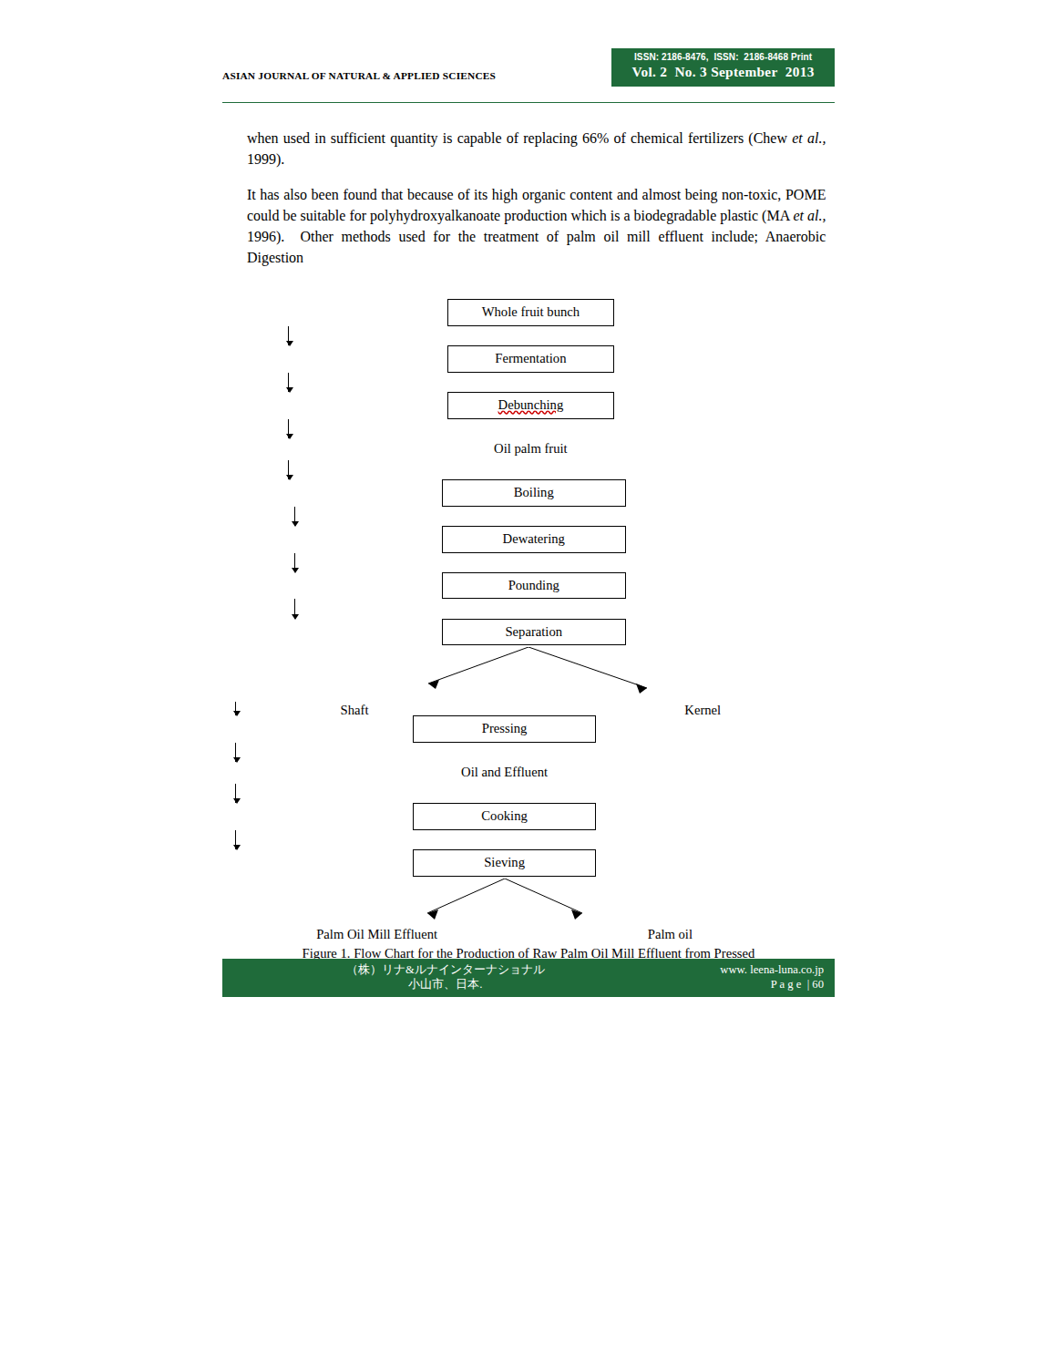ASIAN JOURNAL OF NATURAL & APPLIED SCIENCES
ISSN: 2186-8476, ISSN: 2186-8468 Print
Vol. 2 No. 3 September 2013
when used in sufficient quantity is capable of replacing 66% of chemical fertilizers (Chew et al., 1999).
It has also been found that because of its high organic content and almost being non-toxic, POME could be suitable for polyhydroxyalkanoate production which is a biodegradable plastic (MA et al., 1996). Other methods used for the treatment of palm oil mill effluent include; Anaerobic Digestion
Whole fruit bunch
Fermentation
Debunching
Oil palm fruit
Boiling
Dewatering
Pounding
Separation
Shaft Kernel
Pressing
Oil and Effluent
Cooking
Sieving
Palm Oil Mill Effluent Palm oil
Figure 1. Flow Chart for the Production of Raw Palm Oil Mill Effluent from Pressed Method (Pep)
（株）リナ&ルナインターナショナル
小山市、日本.
www. leena-luna.co.jp
P a g e | 60